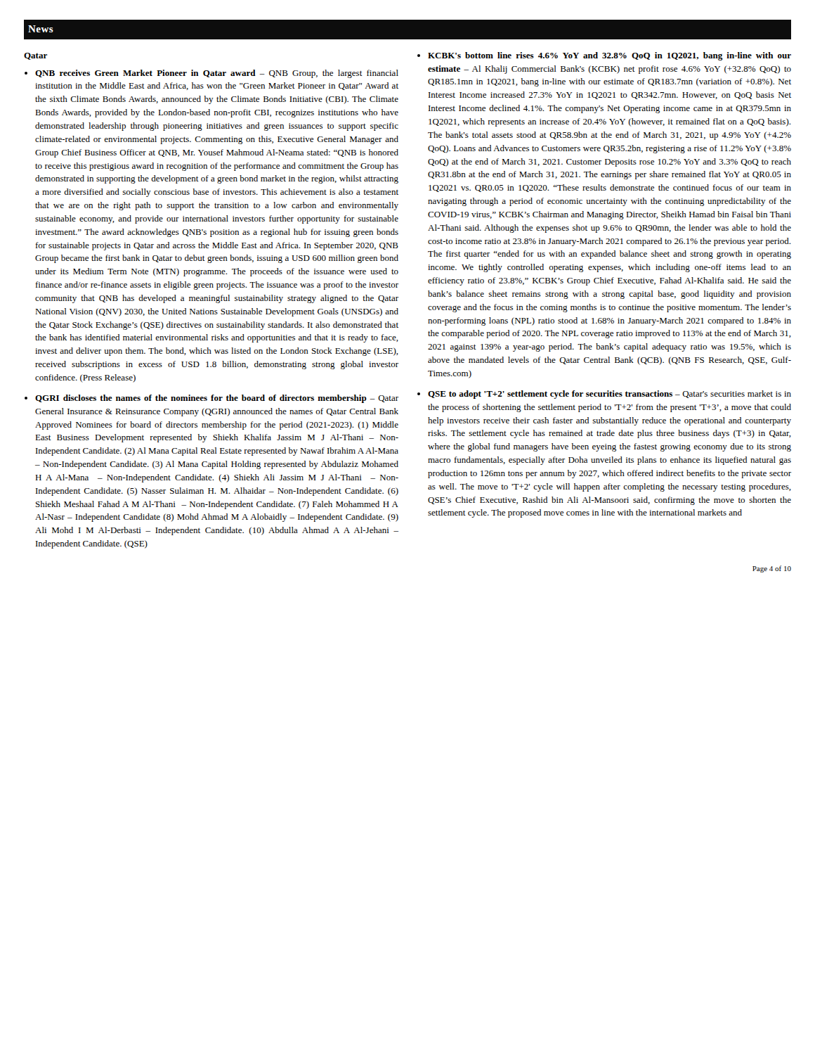News
Qatar
QNB receives Green Market Pioneer in Qatar award – QNB Group, the largest financial institution in the Middle East and Africa, has won the "Green Market Pioneer in Qatar" Award at the sixth Climate Bonds Awards, announced by the Climate Bonds Initiative (CBI). The Climate Bonds Awards, provided by the London-based non-profit CBI, recognizes institutions who have demonstrated leadership through pioneering initiatives and green issuances to support specific climate-related or environmental projects. Commenting on this, Executive General Manager and Group Chief Business Officer at QNB, Mr. Yousef Mahmoud Al-Neama stated: “QNB is honored to receive this prestigious award in recognition of the performance and commitment the Group has demonstrated in supporting the development of a green bond market in the region, whilst attracting a more diversified and socially conscious base of investors. This achievement is also a testament that we are on the right path to support the transition to a low carbon and environmentally sustainable economy, and provide our international investors further opportunity for sustainable investment.” The award acknowledges QNB's position as a regional hub for issuing green bonds for sustainable projects in Qatar and across the Middle East and Africa. In September 2020, QNB Group became the first bank in Qatar to debut green bonds, issuing a USD 600 million green bond under its Medium Term Note (MTN) programme. The proceeds of the issuance were used to finance and/or re-finance assets in eligible green projects. The issuance was a proof to the investor community that QNB has developed a meaningful sustainability strategy aligned to the Qatar National Vision (QNV) 2030, the United Nations Sustainable Development Goals (UNSDGs) and the Qatar Stock Exchange’s (QSE) directives on sustainability standards. It also demonstrated that the bank has identified material environmental risks and opportunities and that it is ready to face, invest and deliver upon them. The bond, which was listed on the London Stock Exchange (LSE), received subscriptions in excess of USD 1.8 billion, demonstrating strong global investor confidence. (Press Release)
QGRI discloses the names of the nominees for the board of directors membership – Qatar General Insurance & Reinsurance Company (QGRI) announced the names of Qatar Central Bank Approved Nominees for board of directors membership for the period (2021-2023). (1) Middle East Business Development represented by Shiekh Khalifa Jassim M J Al-Thani – Non-Independent Candidate. (2) Al Mana Capital Real Estate represented by Nawaf Ibrahim A Al-Mana – Non-Independent Candidate. (3) Al Mana Capital Holding represented by Abdulaziz Mohamed H A Al-Mana – Non-Independent Candidate. (4) Shiekh Ali Jassim M J Al-Thani – Non-Independent Candidate. (5) Nasser Sulaiman H. M. Alhaidar – Non-Independent Candidate. (6) Shiekh Meshaal Fahad A M Al-Thani – Non-Independent Candidate. (7) Faleh Mohammed H A Al-Nasr – Independent Candidate (8) Mohd Ahmad M A Alobaidly – Independent Candidate. (9) Ali Mohd I M Al-Derbasti – Independent Candidate. (10) Abdulla Ahmad A A Al-Jehani – Independent Candidate. (QSE)
KCBK's bottom line rises 4.6% YoY and 32.8% QoQ in 1Q2021, bang in-line with our estimate – Al Khalij Commercial Bank's (KCBK) net profit rose 4.6% YoY (+32.8% QoQ) to QR185.1mn in 1Q2021, bang in-line with our estimate of QR183.7mn (variation of +0.8%). Net Interest Income increased 27.3% YoY in 1Q2021 to QR342.7mn. However, on QoQ basis Net Interest Income declined 4.1%. The company's Net Operating income came in at QR379.5mn in 1Q2021, which represents an increase of 20.4% YoY (however, it remained flat on a QoQ basis). The bank's total assets stood at QR58.9bn at the end of March 31, 2021, up 4.9% YoY (+4.2% QoQ). Loans and Advances to Customers were QR35.2bn, registering a rise of 11.2% YoY (+3.8% QoQ) at the end of March 31, 2021. Customer Deposits rose 10.2% YoY and 3.3% QoQ to reach QR31.8bn at the end of March 31, 2021. The earnings per share remained flat YoY at QR0.05 in 1Q2021 vs. QR0.05 in 1Q2020. “These results demonstrate the continued focus of our team in navigating through a period of economic uncertainty with the continuing unpredictability of the COVID-19 virus,” KCBK’s Chairman and Managing Director, Sheikh Hamad bin Faisal bin Thani Al-Thani said. Although the expenses shot up 9.6% to QR90mn, the lender was able to hold the cost-to income ratio at 23.8% in January-March 2021 compared to 26.1% the previous year period. The first quarter “ended for us with an expanded balance sheet and strong growth in operating income. We tightly controlled operating expenses, which including one-off items lead to an efficiency ratio of 23.8%,” KCBK’s Group Chief Executive, Fahad Al-Khalifa said. He said the bank’s balance sheet remains strong with a strong capital base, good liquidity and provision coverage and the focus in the coming months is to continue the positive momentum. The lender’s non-performing loans (NPL) ratio stood at 1.68% in January-March 2021 compared to 1.84% in the comparable period of 2020. The NPL coverage ratio improved to 113% at the end of March 31, 2021 against 139% a year-ago period. The bank’s capital adequacy ratio was 19.5%, which is above the mandated levels of the Qatar Central Bank (QCB). (QNB FS Research, QSE, Gulf-Times.com)
QSE to adopt 'T+2' settlement cycle for securities transactions – Qatar's securities market is in the process of shortening the settlement period to 'T+2' from the present 'T+3’, a move that could help investors receive their cash faster and substantially reduce the operational and counterparty risks. The settlement cycle has remained at trade date plus three business days (T+3) in Qatar, where the global fund managers have been eyeing the fastest growing economy due to its strong macro fundamentals, especially after Doha unveiled its plans to enhance its liquefied natural gas production to 126mn tons per annum by 2027, which offered indirect benefits to the private sector as well. The move to 'T+2' cycle will happen after completing the necessary testing procedures, QSE’s Chief Executive, Rashid bin Ali Al-Mansoori said, confirming the move to shorten the settlement cycle. The proposed move comes in line with the international markets and
Page 4 of 10